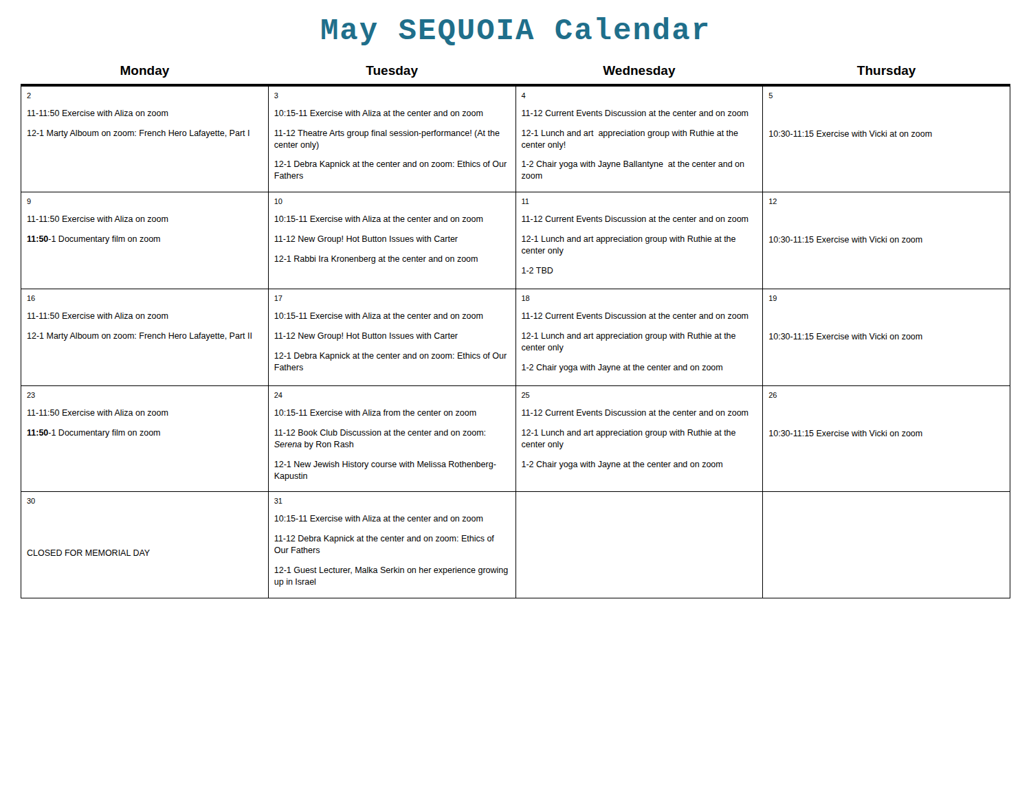May SEQUOIA Calendar
| Monday | Tuesday | Wednesday | Thursday |
| --- | --- | --- | --- |
| 2 11-11:50 Exercise with Aliza on zoom 12-1 Marty Alboum on zoom: French Hero Lafayette, Part I | 3 10:15-11 Exercise with Aliza at the center and on zoom 11-12 Theatre Arts group final session-performance! (At the center only) 12-1 Debra Kapnick at the center and on zoom: Ethics of Our Fathers | 4 11-12 Current Events Discussion at the center and on zoom 12-1 Lunch and art appreciation group with Ruthie at the center only! 1-2 Chair yoga with Jayne Ballantyne at the center and on zoom | 5 10:30-11:15 Exercise with Vicki at on zoom |
| 9 11-11:50 Exercise with Aliza on zoom 11:50 -1 Documentary film on zoom | 10 10:15-11 Exercise with Aliza at the center and on zoom 11-12 New Group! Hot Button Issues with Carter 12-1 Rabbi Ira Kronenberg at the center and on zoom | 11 11-12 Current Events Discussion at the center and on zoom 12-1 Lunch and art appreciation group with Ruthie at the center only 1-2 TBD | 12 10:30-11:15 Exercise with Vicki on zoom |
| 16 11-11:50 Exercise with Aliza on zoom 12-1 Marty Alboum on zoom: French Hero Lafayette, Part II | 17 10:15-11 Exercise with Aliza at the center and on zoom 11-12 New Group! Hot Button Issues with Carter 12-1 Debra Kapnick at the center and on zoom: Ethics of Our Fathers | 18 11-12 Current Events Discussion at the center and on zoom 12-1 Lunch and art appreciation group with Ruthie at the center only 1-2 Chair yoga with Jayne at the center and on zoom | 19 10:30-11:15 Exercise with Vicki on zoom |
| 23 11-11:50 Exercise with Aliza on zoom 11:50 -1 Documentary film on zoom | 24 10:15-11 Exercise with Aliza from the center on zoom 11-12 Book Club Discussion at the center and on zoom: Serena by Ron Rash 12-1 New Jewish History course with Melissa Rothenberg-Kapustin | 25 11-12 Current Events Discussion at the center and on zoom 12-1 Lunch and art appreciation group with Ruthie at the center only 1-2 Chair yoga with Jayne at the center and on zoom | 26 10:30-11:15 Exercise with Vicki on zoom |
| 30 CLOSED FOR MEMORIAL DAY | 31 10:15-11 Exercise with Aliza at the center and on zoom 11-12 Debra Kapnick at the center and on zoom: Ethics of Our Fathers 12-1 Guest Lecturer, Malka Serkin on her experience growing up in Israel | | |